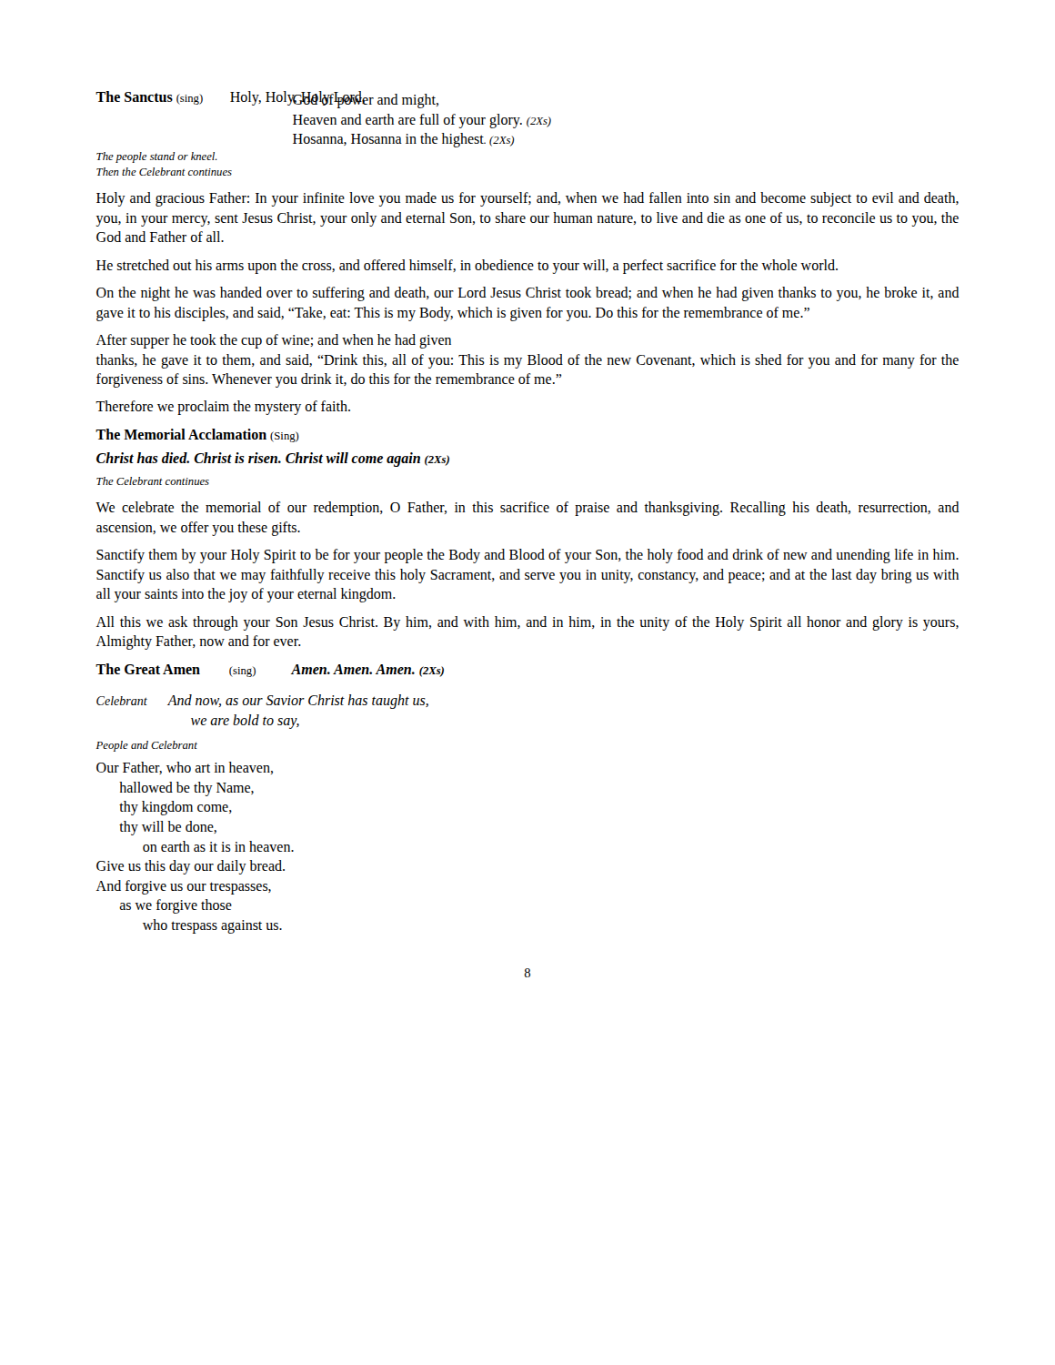The Sanctus (sing) Holy, Holy, Holy Lord,
God of power and might,
Heaven and earth are full of your glory. (2Xs)
Hosanna, Hosanna in the highest. (2Xs)
The people stand or kneel.
Then the Celebrant continues
Holy and gracious Father: In your infinite love you made us for yourself; and, when we had fallen into sin and become subject to evil and death, you, in your mercy, sent Jesus Christ, your only and eternal Son, to share our human nature, to live and die as one of us, to reconcile us to you, the God and Father of all.
He stretched out his arms upon the cross, and offered himself, in obedience to your will, a perfect sacrifice for the whole world.
On the night he was handed over to suffering and death, our Lord Jesus Christ took bread; and when he had given thanks to you, he broke it, and gave it to his disciples, and said, “Take, eat: This is my Body, which is given for you. Do this for the remembrance of me.”
After supper he took the cup of wine; and when he had given
thanks, he gave it to them, and said, “Drink this, all of you: This is my Blood of the new Covenant, which is shed for you and for many for the forgiveness of sins. Whenever you drink it, do this for the remembrance of me.”
Therefore we proclaim the mystery of faith.
The Memorial Acclamation (Sing)
Christ has died. Christ is risen. Christ will come again (2Xs)
The Celebrant continues
We celebrate the memorial of our redemption, O Father, in this sacrifice of praise and thanksgiving. Recalling his death, resurrection, and ascension, we offer you these gifts.
Sanctify them by your Holy Spirit to be for your people the Body and Blood of your Son, the holy food and drink of new and unending life in him. Sanctify us also that we may faithfully receive this holy Sacrament, and serve you in unity, constancy, and peace; and at the last day bring us with all your saints into the joy of your eternal kingdom.
All this we ask through your Son Jesus Christ. By him, and with him, and in him, in the unity of the Holy Spirit all honor and glory is yours, Almighty Father, now and for ever.
The Great Amen (sing) Amen. Amen. Amen. (2Xs)
Celebrant And now, as our Savior Christ has taught us,
we are bold to say,
People and Celebrant
Our Father, who art in heaven,
hallowed be thy Name,
thy kingdom come,
thy will be done,
on earth as it is in heaven.
Give us this day our daily bread.
And forgive us our trespasses,
as we forgive those
who trespass against us.
8